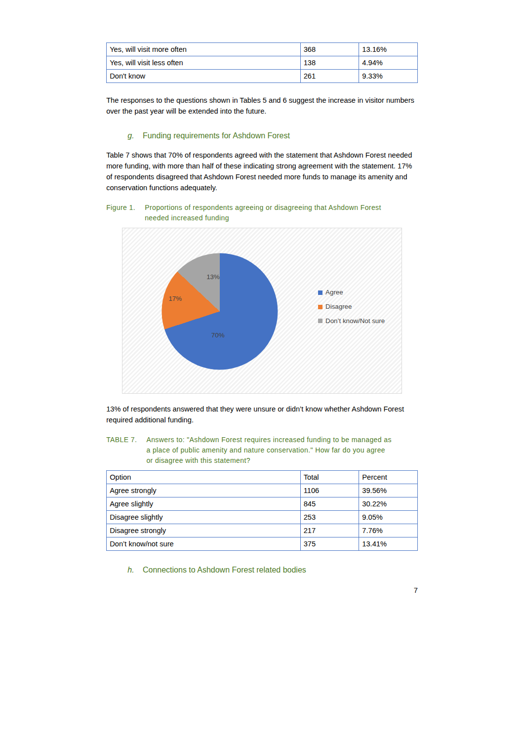| Yes, will visit more often | 368 | 13.16% |
| Yes, will visit less often | 138 | 4.94% |
| Don't know | 261 | 9.33% |
The responses to the questions shown in Tables 5 and 6 suggest the increase in visitor numbers over the past year will be extended into the future.
g. Funding requirements for Ashdown Forest
Table 7 shows that 70% of respondents agreed with the statement that Ashdown Forest needed more funding, with more than half of these indicating strong agreement with the statement. 17% of respondents disagreed that Ashdown Forest needed more funds to manage its amenity and conservation functions adequately.
Figure 1. Proportions of respondents agreeing or disagreeing that Ashdown Forest
needed increased funding
70%
17%
13%
Agree
Disagree
Don’t know/Not sure
13% of respondents answered that they were unsure or didn’t know whether Ashdown Forest required additional funding.
TABLE 7. Answers to: "Ashdown Forest requires increased funding to be managed as
a place of public amenity and nature conservation." How far do you agree
or disagree with this statement?
| Option | Total | Percent |
| Agree strongly | 1106 | 39.56% |
| Agree slightly | 845 | 30.22% |
| Disagree slightly | 253 | 9.05% |
| Disagree strongly | 217 | 7.76% |
| Don’t know/not sure | 375 | 13.41% |
h. Connections to Ashdown Forest related bodies
7